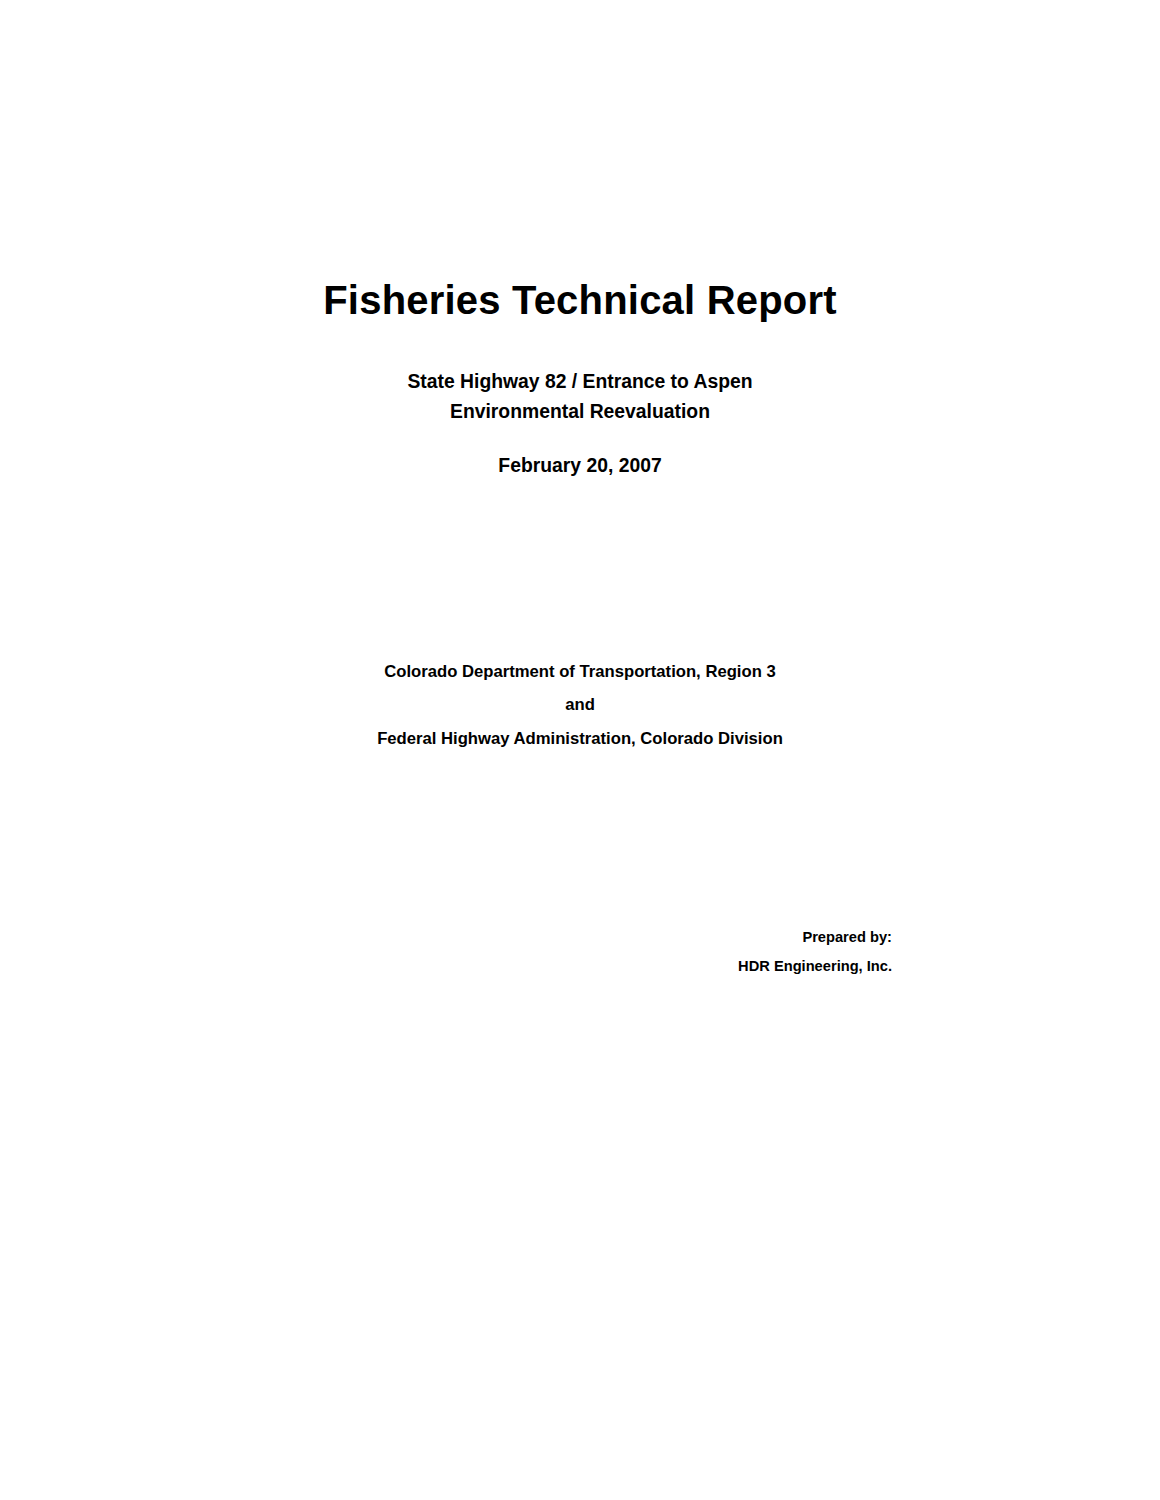Fisheries Technical Report
State Highway 82 / Entrance to Aspen
Environmental Reevaluation
February 20, 2007
Colorado Department of Transportation, Region 3
and
Federal Highway Administration, Colorado Division
Prepared by:
HDR Engineering, Inc.